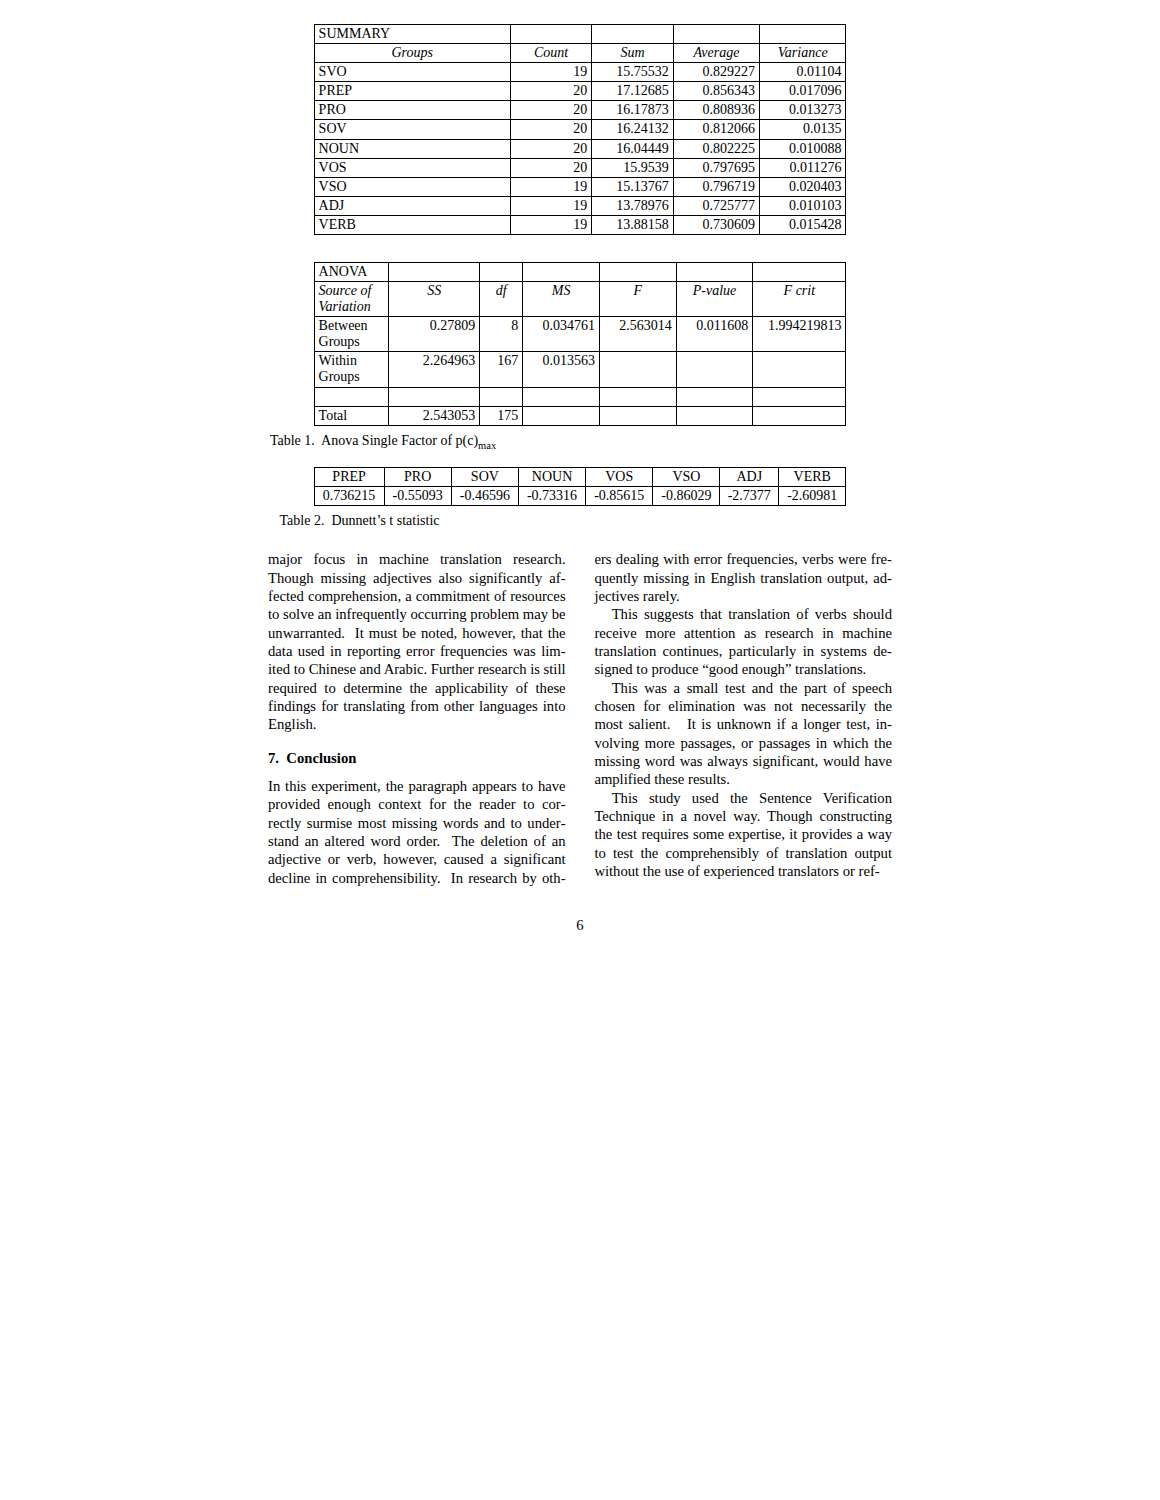| SUMMARY | | | | |
| Groups | Count | Sum | Average | Variance |
| SVO | 19 | 15.75532 | 0.829227 | 0.01104 |
| PREP | 20 | 17.12685 | 0.856343 | 0.017096 |
| PRO | 20 | 16.17873 | 0.808936 | 0.013273 |
| SOV | 20 | 16.24132 | 0.812066 | 0.0135 |
| NOUN | 20 | 16.04449 | 0.802225 | 0.010088 |
| VOS | 20 | 15.9539 | 0.797695 | 0.011276 |
| VSO | 19 | 15.13767 | 0.796719 | 0.020403 |
| ADJ | 19 | 13.78976 | 0.725777 | 0.010103 |
| VERB | 19 | 13.88158 | 0.730609 | 0.015428 |
| ANOVA | | | | | | |
| Source of Variation | SS | df | MS | F | P-value | F crit |
| Between Groups | 0.27809 | 8 | 0.034761 | 2.563014 | 0.011608 | 1.994219813 |
| Within Groups | 2.264963 | 167 | 0.013563 | | | |
| Total | 2.543053 | 175 | | | | |
Table 1. Anova Single Factor of p(c)max
| PREP | PRO | SOV | NOUN | VOS | VSO | ADJ | VERB |
| 0.736215 | -0.55093 | -0.46596 | -0.73316 | -0.85615 | -0.86029 | -2.7377 | -2.60981 |
Table 2. Dunnett’s t statistic
major focus in machine translation research. Though missing adjectives also significantly affected comprehension, a commitment of resources to solve an infrequently occurring problem may be unwarranted. It must be noted, however, that the data used in reporting error frequencies was limited to Chinese and Arabic. Further research is still required to determine the applicability of these findings for translating from other languages into English.
7. Conclusion
In this experiment, the paragraph appears to have provided enough context for the reader to correctly surmise most missing words and to understand an altered word order. The deletion of an adjective or verb, however, caused a significant decline in comprehensibility. In research by others dealing with error frequencies, verbs were frequently missing in English translation output, adjectives rarely.
This suggests that translation of verbs should receive more attention as research in machine translation continues, particularly in systems designed to produce “good enough” translations.
This was a small test and the part of speech chosen for elimination was not necessarily the most salient. It is unknown if a longer test, involving more passages, or passages in which the missing word was always significant, would have amplified these results.
This study used the Sentence Verification Technique in a novel way. Though constructing the test requires some expertise, it provides a way to test the comprehensibly of translation output without the use of experienced translators or ref-
6